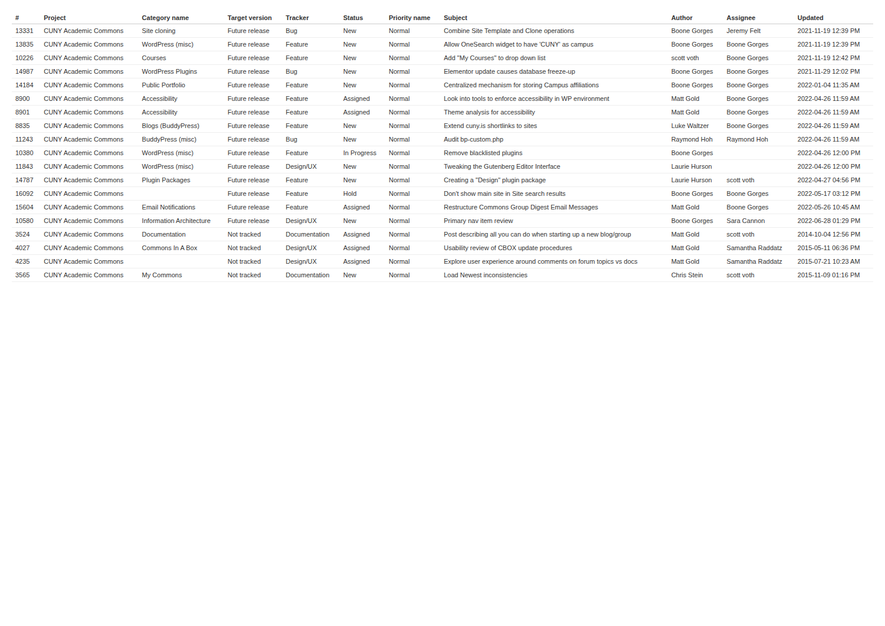| # | Project | Category name | Target version | Tracker | Status | Priority name | Subject | Author | Assignee | Updated |
| --- | --- | --- | --- | --- | --- | --- | --- | --- | --- | --- |
| 13331 | CUNY Academic Commons | Site cloning | Future release | Bug | New | Normal | Combine Site Template and Clone operations | Boone Gorges | Jeremy Felt | 2021-11-19 12:39 PM |
| 13835 | CUNY Academic Commons | WordPress (misc) | Future release | Feature | New | Normal | Allow OneSearch widget to have 'CUNY' as campus | Boone Gorges | Boone Gorges | 2021-11-19 12:39 PM |
| 10226 | CUNY Academic Commons | Courses | Future release | Feature | New | Normal | Add "My Courses" to drop down list | scott voth | Boone Gorges | 2021-11-19 12:42 PM |
| 14987 | CUNY Academic Commons | WordPress Plugins | Future release | Bug | New | Normal | Elementor update causes database freeze-up | Boone Gorges | Boone Gorges | 2021-11-29 12:02 PM |
| 14184 | CUNY Academic Commons | Public Portfolio | Future release | Feature | New | Normal | Centralized mechanism for storing Campus affiliations | Boone Gorges | Boone Gorges | 2022-01-04 11:35 AM |
| 8900 | CUNY Academic Commons | Accessibility | Future release | Feature | Assigned | Normal | Look into tools to enforce accessibility in WP environment | Matt Gold | Boone Gorges | 2022-04-26 11:59 AM |
| 8901 | CUNY Academic Commons | Accessibility | Future release | Feature | Assigned | Normal | Theme analysis for accessibility | Matt Gold | Boone Gorges | 2022-04-26 11:59 AM |
| 8835 | CUNY Academic Commons | Blogs (BuddyPress) | Future release | Feature | New | Normal | Extend cuny.is shortlinks to sites | Luke Waltzer | Boone Gorges | 2022-04-26 11:59 AM |
| 11243 | CUNY Academic Commons | BuddyPress (misc) | Future release | Bug | New | Normal | Audit bp-custom.php | Raymond Hoh | Raymond Hoh | 2022-04-26 11:59 AM |
| 10380 | CUNY Academic Commons | WordPress (misc) | Future release | Feature | In Progress | Normal | Remove blacklisted plugins | Boone Gorges | | 2022-04-26 12:00 PM |
| 11843 | CUNY Academic Commons | WordPress (misc) | Future release | Design/UX | New | Normal | Tweaking the Gutenberg Editor Interface | Laurie Hurson | | 2022-04-26 12:00 PM |
| 14787 | CUNY Academic Commons | Plugin Packages | Future release | Feature | New | Normal | Creating a "Design" plugin package | Laurie Hurson | scott voth | 2022-04-27 04:56 PM |
| 16092 | CUNY Academic Commons | | Future release | Feature | Hold | Normal | Don't show main site in Site search results | Boone Gorges | Boone Gorges | 2022-05-17 03:12 PM |
| 15604 | CUNY Academic Commons | Email Notifications | Future release | Feature | Assigned | Normal | Restructure Commons Group Digest Email Messages | Matt Gold | Boone Gorges | 2022-05-26 10:45 AM |
| 10580 | CUNY Academic Commons | Information Architecture | Future release | Design/UX | New | Normal | Primary nav item review | Boone Gorges | Sara Cannon | 2022-06-28 01:29 PM |
| 3524 | CUNY Academic Commons | Documentation | Not tracked | Documentation | Assigned | Normal | Post describing all you can do when starting up a new blog/group | Matt Gold | scott voth | 2014-10-04 12:56 PM |
| 4027 | CUNY Academic Commons | Commons In A Box | Not tracked | Design/UX | Assigned | Normal | Usability review of CBOX update procedures | Matt Gold | Samantha Raddatz | 2015-05-11 06:36 PM |
| 4235 | CUNY Academic Commons | | Not tracked | Design/UX | Assigned | Normal | Explore user experience around comments on forum topics vs docs | Matt Gold | Samantha Raddatz | 2015-07-21 10:23 AM |
| 3565 | CUNY Academic Commons | My Commons | Not tracked | Documentation | New | Normal | Load Newest inconsistencies | Chris Stein | scott voth | 2015-11-09 01:16 PM |